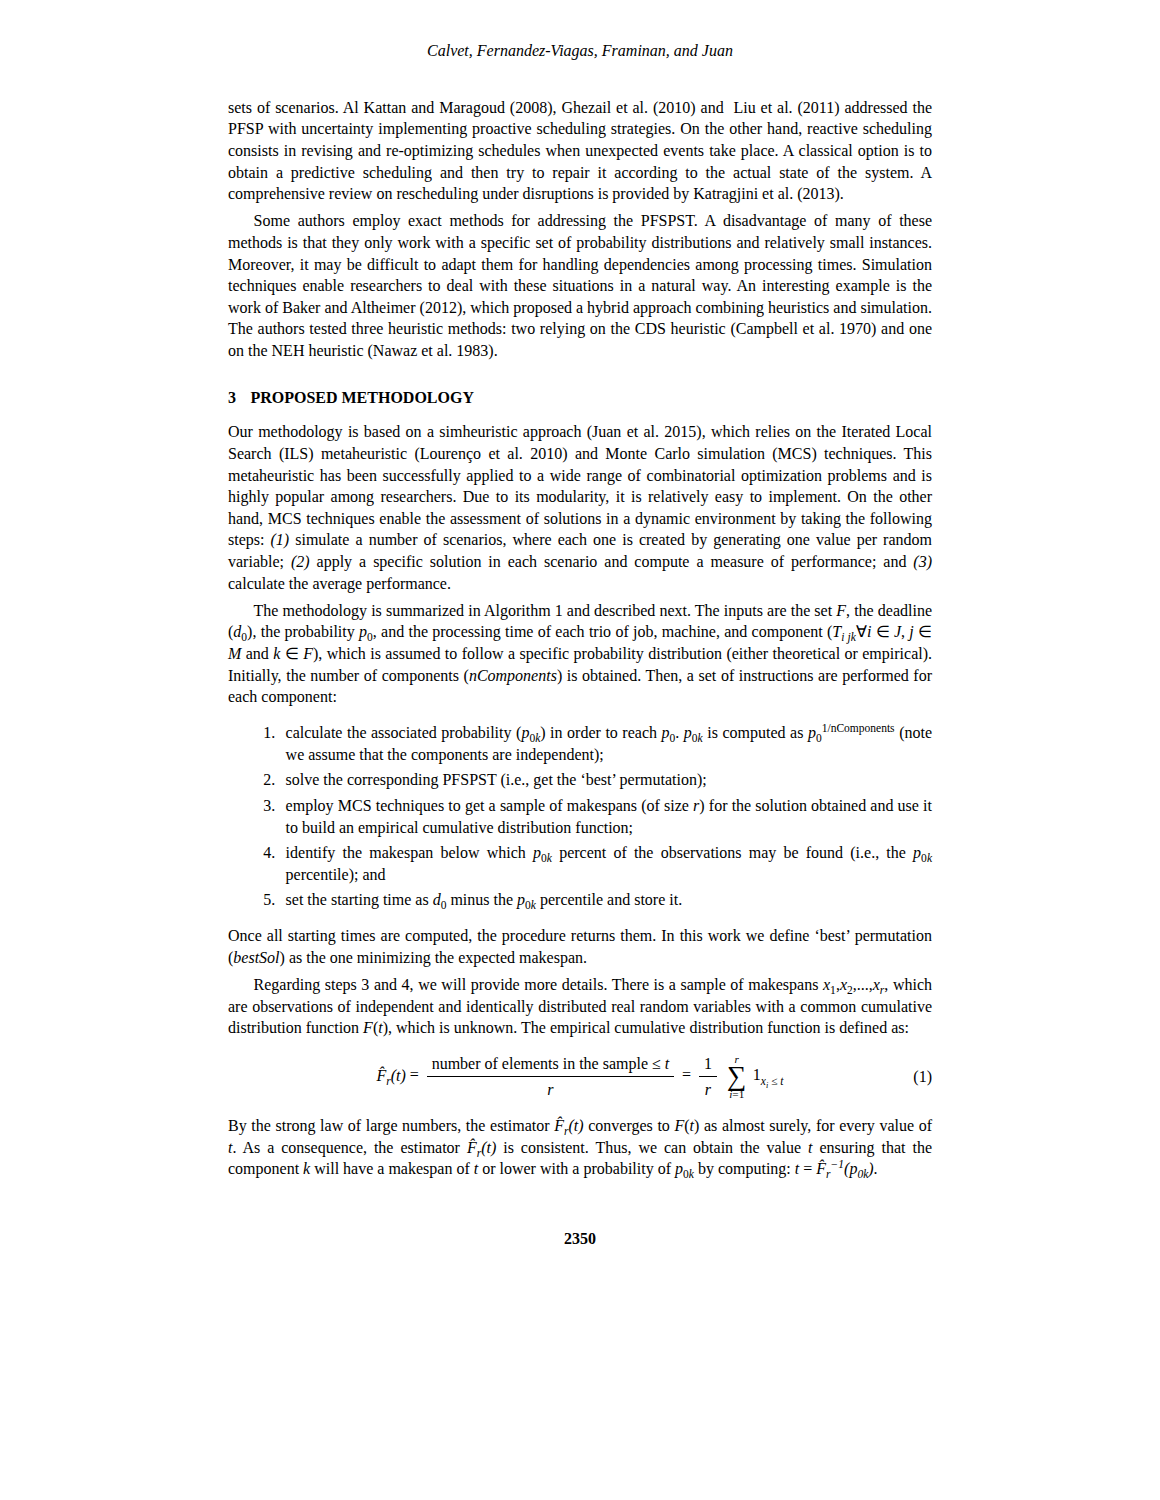Calvet, Fernandez-Viagas, Framinan, and Juan
sets of scenarios. Al Kattan and Maragoud (2008), Ghezail et al. (2010) and Liu et al. (2011) addressed the PFSP with uncertainty implementing proactive scheduling strategies. On the other hand, reactive scheduling consists in revising and re-optimizing schedules when unexpected events take place. A classical option is to obtain a predictive scheduling and then try to repair it according to the actual state of the system. A comprehensive review on rescheduling under disruptions is provided by Katragjini et al. (2013).
Some authors employ exact methods for addressing the PFSPST. A disadvantage of many of these methods is that they only work with a specific set of probability distributions and relatively small instances. Moreover, it may be difficult to adapt them for handling dependencies among processing times. Simulation techniques enable researchers to deal with these situations in a natural way. An interesting example is the work of Baker and Altheimer (2012), which proposed a hybrid approach combining heuristics and simulation. The authors tested three heuristic methods: two relying on the CDS heuristic (Campbell et al. 1970) and one on the NEH heuristic (Nawaz et al. 1983).
3 PROPOSED METHODOLOGY
Our methodology is based on a simheuristic approach (Juan et al. 2015), which relies on the Iterated Local Search (ILS) metaheuristic (Lourenço et al. 2010) and Monte Carlo simulation (MCS) techniques. This metaheuristic has been successfully applied to a wide range of combinatorial optimization problems and is highly popular among researchers. Due to its modularity, it is relatively easy to implement. On the other hand, MCS techniques enable the assessment of solutions in a dynamic environment by taking the following steps: (1) simulate a number of scenarios, where each one is created by generating one value per random variable; (2) apply a specific solution in each scenario and compute a measure of performance; and (3) calculate the average performance.
The methodology is summarized in Algorithm 1 and described next. The inputs are the set F, the deadline (d0), the probability p0, and the processing time of each trio of job, machine, and component (Ti jk∀i ∈ J, j ∈ M and k ∈ F), which is assumed to follow a specific probability distribution (either theoretical or empirical). Initially, the number of components (nComponents) is obtained. Then, a set of instructions are performed for each component:
calculate the associated probability (p0k) in order to reach p0. p0k is computed as p01/nComponents (note we assume that the components are independent);
solve the corresponding PFSPST (i.e., get the ‘best’ permutation);
employ MCS techniques to get a sample of makespans (of size r) for the solution obtained and use it to build an empirical cumulative distribution function;
identify the makespan below which p0k percent of the observations may be found (i.e., the p0k percentile); and
set the starting time as d0 minus the p0k percentile and store it.
Once all starting times are computed, the procedure returns them. In this work we define ‘best’ permutation (bestSol) as the one minimizing the expected makespan.
Regarding steps 3 and 4, we will provide more details. There is a sample of makespans x1,x2,...,xr, which are observations of independent and identically distributed real random variables with a common cumulative distribution function F(t), which is unknown. The empirical cumulative distribution function is defined as:
F̂r(t) = number of elements in the sample ≤ t r = 1 r r ∑ i=1 1xi ≤ t (1)
By the strong law of large numbers, the estimator F̂r(t) converges to F(t) as almost surely, for every value of t. As a consequence, the estimator F̂r(t) is consistent. Thus, we can obtain the value t ensuring that the component k will have a makespan of t or lower with a probability of p0k by computing: t = F̂r−1(p0k).
2350